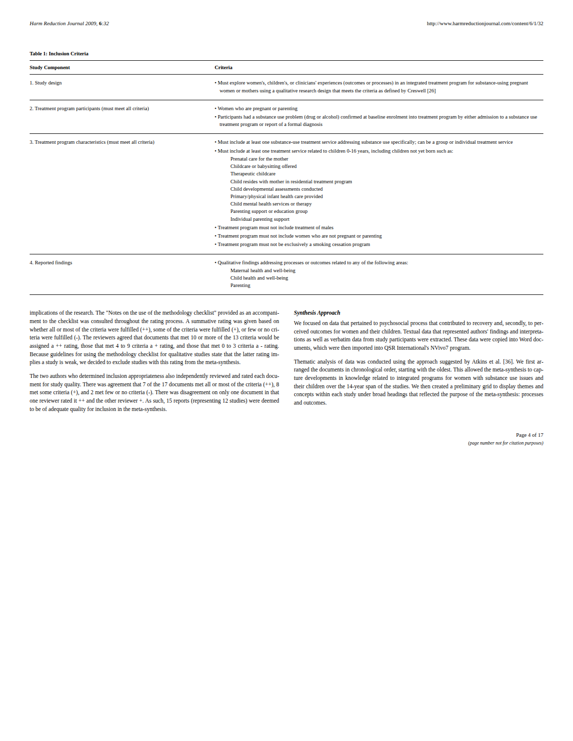Harm Reduction Journal 2009, 6:32
http://www.harmreductionjournal.com/content/6/1/32
Table 1: Inclusion Criteria
| Study Component | Criteria |
| --- | --- |
| 1. Study design | Must explore women's, children's, or clinicians' experiences (outcomes or processes) in an integrated treatment program for substance-using pregnant women or mothers using a qualitative research design that meets the criteria as defined by Creswell [26] |
| 2. Treatment program participants (must meet all criteria) | Women who are pregnant or parenting Participants had a substance use problem (drug or alcohol) confirmed at baseline enrolment into treatment program by either admission to a substance use treatment program or report of a formal diagnosis |
| 3. Treatment program characteristics (must meet all criteria) | Must include at least one substance-use treatment service addressing substance use specifically; can be a group or individual treatment service Must include at least one treatment service related to children 0-16 years, including children not yet born such as: Prenatal care for the mother Childcare or babysitting offered Therapeutic childcare Child resides with mother in residential treatment program Child developmental assessments conducted Primary/physical infant health care provided Child mental health services or therapy Parenting support or education group Individual parenting support Treatment program must not include treatment of males Treatment program must not include women who are not pregnant or parenting Treatment program must not be exclusively a smoking cessation program |
| 4. Reported findings | Qualitative findings addressing processes or outcomes related to any of the following areas: Maternal health and well-being Child health and well-being Parenting |
implications of the research. The "Notes on the use of the methodology checklist" provided as an accompaniment to the checklist was consulted throughout the rating process. A summative rating was given based on whether all or most of the criteria were fulfilled (++), some of the criteria were fulfilled (+), or few or no criteria were fulfilled (-). The reviewers agreed that documents that met 10 or more of the 13 criteria would be assigned a ++ rating, those that met 4 to 9 criteria a + rating, and those that met 0 to 3 criteria a - rating. Because guidelines for using the methodology checklist for qualitative studies state that the latter rating implies a study is weak, we decided to exclude studies with this rating from the meta-synthesis.
The two authors who determined inclusion appropriateness also independently reviewed and rated each document for study quality. There was agreement that 7 of the 17 documents met all or most of the criteria (++), 8 met some criteria (+), and 2 met few or no criteria (-). There was disagreement on only one document in that one reviewer rated it ++ and the other reviewer +. As such, 15 reports (representing 12 studies) were deemed to be of adequate quality for inclusion in the meta-synthesis.
Synthesis Approach
We focused on data that pertained to psychosocial process that contributed to recovery and, secondly, to perceived outcomes for women and their children. Textual data that represented authors' findings and interpretations as well as verbatim data from study participants were extracted. These data were copied into Word documents, which were then imported into QSR International's NVivo7 program.
Thematic analysis of data was conducted using the approach suggested by Atkins et al. [36]. We first arranged the documents in chronological order, starting with the oldest. This allowed the meta-synthesis to capture developments in knowledge related to integrated programs for women with substance use issues and their children over the 14-year span of the studies. We then created a preliminary grid to display themes and concepts within each study under broad headings that reflected the purpose of the meta-synthesis: processes and outcomes.
Page 4 of 17
(page number not for citation purposes)